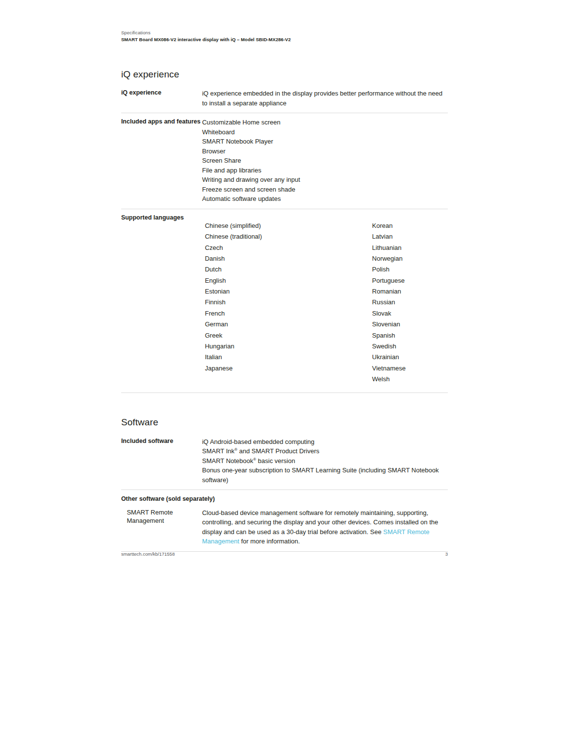Specifications
SMART Board MX086-V2 interactive display with iQ – Model SBID-MX286-V2
iQ experience
| iQ experience | iQ experience embedded in the display provides better performance without the need to install a separate appliance |
| Included apps and features | Customizable Home screen Whiteboard SMART Notebook Player Browser Screen Share File and app libraries Writing and drawing over any input Freeze screen and screen shade Automatic software updates |
| Supported languages | Chinese (simplified) Chinese (traditional) Czech Danish Dutch English Estonian Finnish French German Greek Hungarian Italian Japanese Korean Latvian Lithuanian Norwegian Polish Portuguese Romanian Russian Slovak Slovenian Spanish Swedish Ukrainian Vietnamese Welsh |
Software
| Included software | iQ Android-based embedded computing SMART Ink ® and SMART Product Drivers SMART Notebook ® basic version Bonus one-year subscription to SMART Learning Suite (including SMART Notebook software) |
| Other software (sold separately) |
| SMART Remote Management | Cloud-based device management software for remotely maintaining, supporting, controlling, and securing the display and your other devices. Comes installed on the display and can be used as a 30-day trial before activation. See SMART Remote Management for more information. |
smarttech.com/kb/171558 3